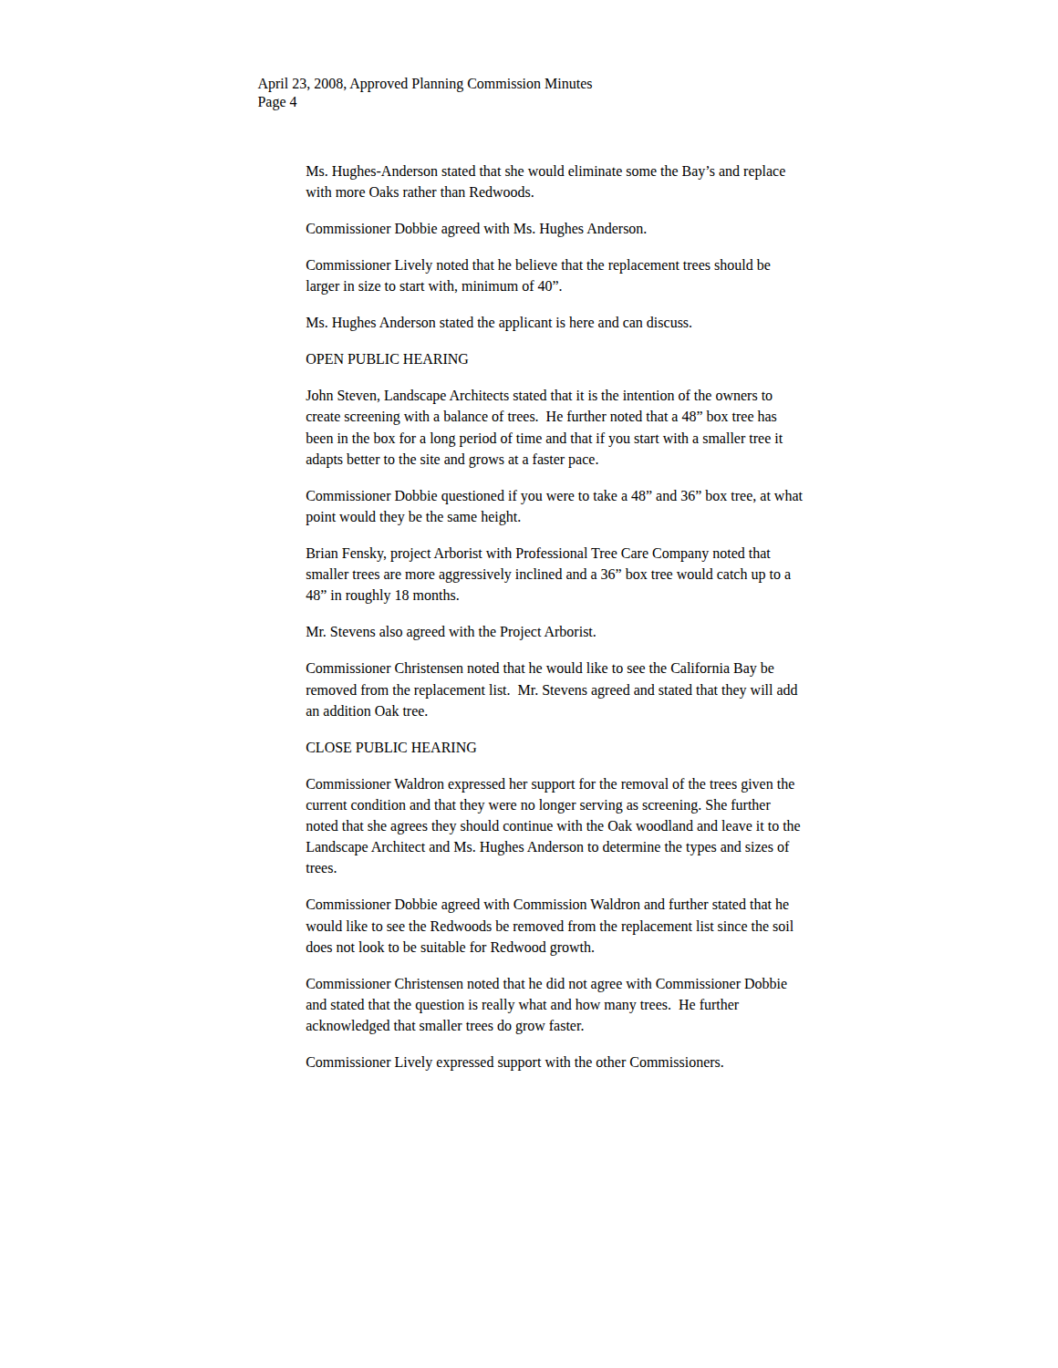April 23, 2008, Approved Planning Commission Minutes Page 4
Ms. Hughes-Anderson stated that she would eliminate some the Bay’s and replace with more Oaks rather than Redwoods.
Commissioner Dobbie agreed with Ms. Hughes Anderson.
Commissioner Lively noted that he believe that the replacement trees should be larger in size to start with, minimum of 40”.
Ms. Hughes Anderson stated the applicant is here and can discuss.
OPEN PUBLIC HEARING
John Steven, Landscape Architects stated that it is the intention of the owners to create screening with a balance of trees. He further noted that a 48” box tree has been in the box for a long period of time and that if you start with a smaller tree it adapts better to the site and grows at a faster pace.
Commissioner Dobbie questioned if you were to take a 48” and 36” box tree, at what point would they be the same height.
Brian Fensky, project Arborist with Professional Tree Care Company noted that smaller trees are more aggressively inclined and a 36” box tree would catch up to a 48” in roughly 18 months.
Mr. Stevens also agreed with the Project Arborist.
Commissioner Christensen noted that he would like to see the California Bay be removed from the replacement list. Mr. Stevens agreed and stated that they will add an addition Oak tree.
CLOSE PUBLIC HEARING
Commissioner Waldron expressed her support for the removal of the trees given the current condition and that they were no longer serving as screening. She further noted that she agrees they should continue with the Oak woodland and leave it to the Landscape Architect and Ms. Hughes Anderson to determine the types and sizes of trees.
Commissioner Dobbie agreed with Commission Waldron and further stated that he would like to see the Redwoods be removed from the replacement list since the soil does not look to be suitable for Redwood growth.
Commissioner Christensen noted that he did not agree with Commissioner Dobbie and stated that the question is really what and how many trees. He further acknowledged that smaller trees do grow faster.
Commissioner Lively expressed support with the other Commissioners.